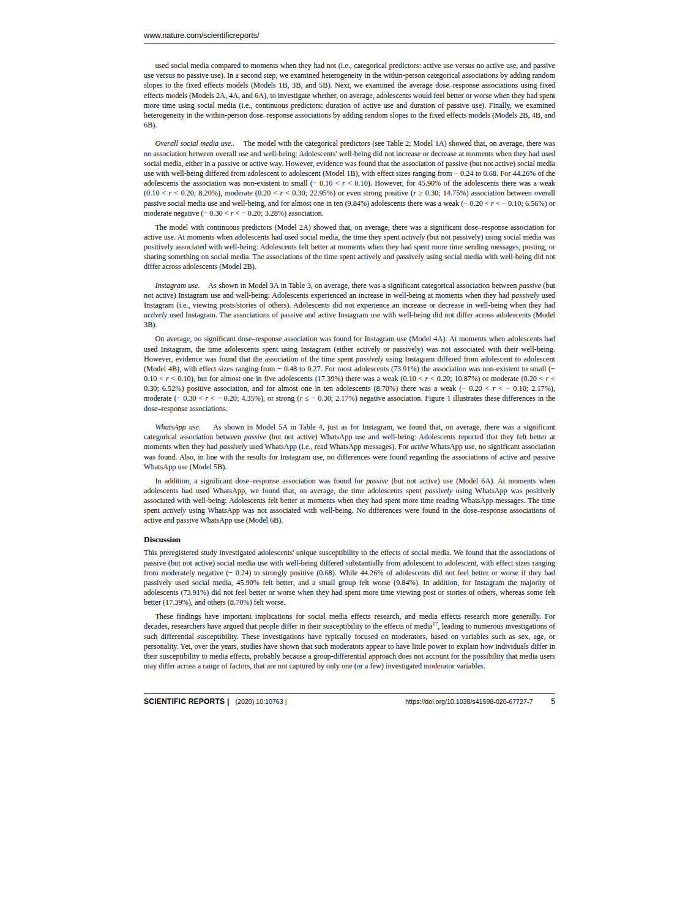www.nature.com/scientificreports/
used social media compared to moments when they had not (i.e., categorical predictors: active use versus no active use, and passive use versus no passive use). In a second step, we examined heterogeneity in the within-person categorical associations by adding random slopes to the fixed effects models (Models 1B, 3B, and 5B). Next, we examined the average dose–response associations using fixed effects models (Models 2A, 4A, and 6A), to investigate whether, on average, adolescents would feel better or worse when they had spent more time using social media (i.e., continuous predictors: duration of active use and duration of passive use). Finally, we examined heterogeneity in the within-person dose–response associations by adding random slopes to the fixed effects models (Models 2B, 4B, and 6B).
Overall social media use.. The model with the categorical predictors (see Table 2; Model 1A) showed that, on average, there was no association between overall use and well-being: Adolescents' well-being did not increase or decrease at moments when they had used social media, either in a passive or active way. However, evidence was found that the association of passive (but not active) social media use with well-being differed from adolescent to adolescent (Model 1B), with effect sizes ranging from − 0.24 to 0.68. For 44.26% of the adolescents the association was non-existent to small (− 0.10 < r < 0.10). However, for 45.90% of the adolescents there was a weak (0.10 < r < 0.20; 8.20%), moderate (0.20 < r < 0.30; 22.95%) or even strong positive (r ≥ 0.30; 14.75%) association between overall passive social media use and well-being, and for almost one in ten (9.84%) adolescents there was a weak (− 0.20 < r < − 0.10; 6.56%) or moderate negative (− 0.30 < r < − 0.20; 3.28%) association.
The model with continuous predictors (Model 2A) showed that, on average, there was a significant dose–response association for active use. At moments when adolescents had used social media, the time they spent actively (but not passively) using social media was positively associated with well-being: Adolescents felt better at moments when they had spent more time sending messages, posting, or sharing something on social media. The associations of the time spent actively and passively using social media with well-being did not differ across adolescents (Model 2B).
Instagram use. As shown in Model 3A in Table 3, on average, there was a significant categorical association between passive (but not active) Instagram use and well-being: Adolescents experienced an increase in well-being at moments when they had passively used Instagram (i.e., viewing posts/stories of others). Adolescents did not experience an increase or decrease in well-being when they had actively used Instagram. The associations of passive and active Instagram use with well-being did not differ across adolescents (Model 3B).
On average, no significant dose–response association was found for Instagram use (Model 4A): At moments when adolescents had used Instagram, the time adolescents spent using Instagram (either actively or passively) was not associated with their well-being. However, evidence was found that the association of the time spent passively using Instagram differed from adolescent to adolescent (Model 4B), with effect sizes ranging from − 0.48 to 0.27. For most adolescents (73.91%) the association was non-existent to small (− 0.10 < r < 0.10), but for almost one in five adolescents (17.39%) there was a weak (0.10 < r < 0.20; 10.87%) or moderate (0.20 < r < 0.30; 6.52%) positive association, and for almost one in ten adolescents (8.70%) there was a weak (− 0.20 < r < − 0.10; 2.17%), moderate (− 0.30 < r < − 0.20; 4.35%), or strong (r ≤ − 0.30; 2.17%) negative association. Figure 1 illustrates these differences in the dose–response associations.
WhatsApp use. As shown in Model 5A in Table 4, just as for Instagram, we found that, on average, there was a significant categorical association between passive (but not active) WhatsApp use and well-being: Adolescents reported that they felt better at moments when they had passively used WhatsApp (i.e., read WhatsApp messages). For active WhatsApp use, no significant association was found. Also, in line with the results for Instagram use, no differences were found regarding the associations of active and passive WhatsApp use (Model 5B).
In addition, a significant dose–response association was found for passive (but not active) use (Model 6A). At moments when adolescents had used WhatsApp, we found that, on average, the time adolescents spent passively using WhatsApp was positively associated with well-being: Adolescents felt better at moments when they had spent more time reading WhatsApp messages. The time spent actively using WhatsApp was not associated with well-being. No differences were found in the dose–response associations of active and passive WhatsApp use (Model 6B).
Discussion
This preregistered study investigated adolescents' unique susceptibility to the effects of social media. We found that the associations of passive (but not active) social media use with well-being differed substantially from adolescent to adolescent, with effect sizes ranging from moderately negative (− 0.24) to strongly positive (0.68). While 44.26% of adolescents did not feel better or worse if they had passively used social media, 45.90% felt better, and a small group felt worse (9.84%). In addition, for Instagram the majority of adolescents (73.91%) did not feel better or worse when they had spent more time viewing post or stories of others, whereas some felt better (17.39%), and others (8.70%) felt worse.
These findings have important implications for social media effects research, and media effects research more generally. For decades, researchers have argued that people differ in their susceptibility to the effects of media17, leading to numerous investigations of such differential susceptibility. These investigations have typically focused on moderators, based on variables such as sex, age, or personality. Yet, over the years, studies have shown that such moderators appear to have little power to explain how individuals differ in their susceptibility to media effects, probably because a group-differential approach does not account for the possibility that media users may differ across a range of factors, that are not captured by only one (or a few) investigated moderator variables.
SCIENTIFIC REPORTS | (2020) 10:10763 | https://doi.org/10.1038/s41598-020-67727-7 5